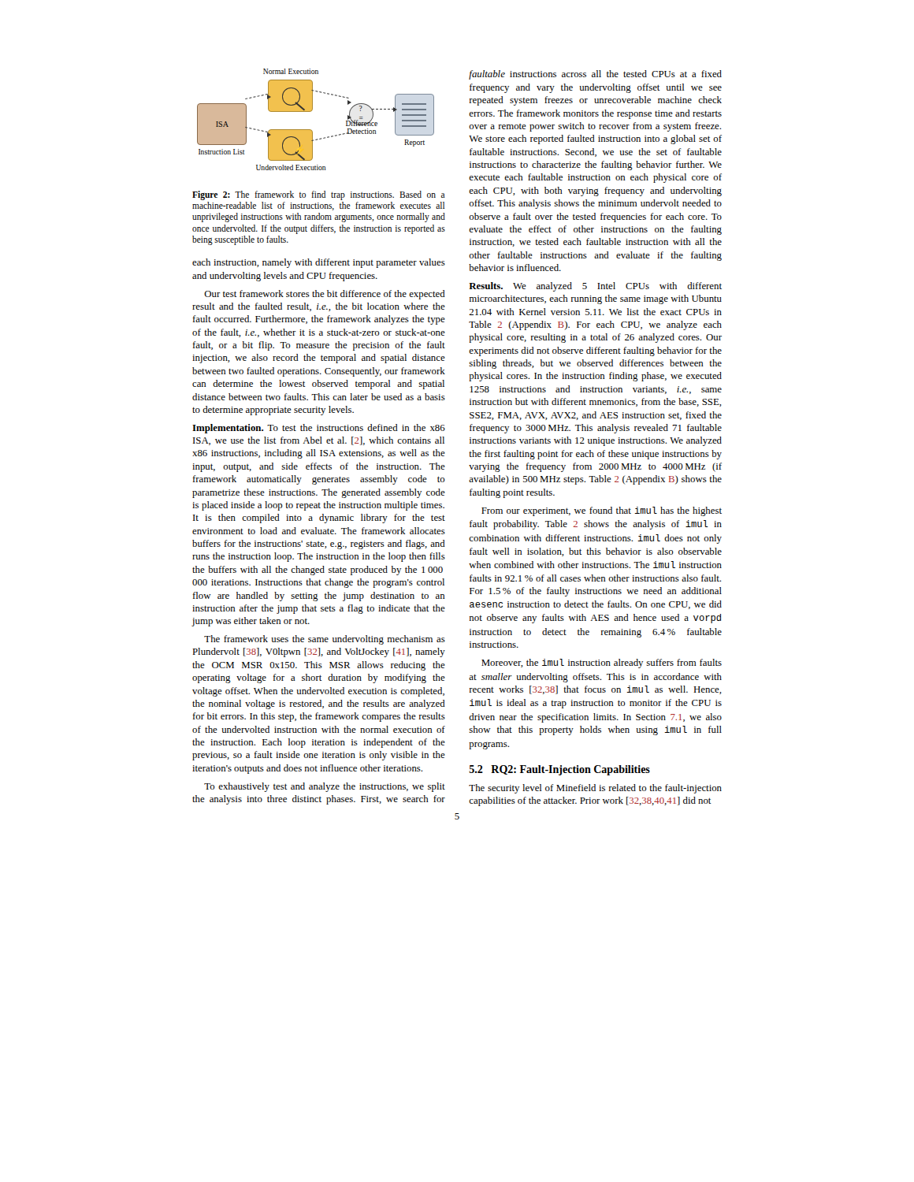Normal Execution
ISA
Instruction List
⚡
Undervolted Execution
?
=
Difference
Detection
Report
Figure 2: The framework to find trap instructions. Based on a machine-readable list of instructions, the framework executes all unprivileged instructions with random arguments, once normally and once undervolted. If the output differs, the instruction is reported as being susceptible to faults.
each instruction, namely with different input parameter values and undervolting levels and CPU frequencies.
Our test framework stores the bit difference of the expected result and the faulted result, i.e., the bit location where the fault occurred. Furthermore, the framework analyzes the type of the fault, i.e., whether it is a stuck-at-zero or stuck-at-one fault, or a bit flip. To measure the precision of the fault injection, we also record the temporal and spatial distance between two faulted operations. Consequently, our framework can determine the lowest observed temporal and spatial distance between two faults. This can later be used as a basis to determine appropriate security levels.
Implementation. To test the instructions defined in the x86 ISA, we use the list from Abel et al. [2], which contains all x86 instructions, including all ISA extensions, as well as the input, output, and side effects of the instruction. The framework automatically generates assembly code to parametrize these instructions. The generated assembly code is placed inside a loop to repeat the instruction multiple times. It is then compiled into a dynamic library for the test environment to load and evaluate. The framework allocates buffers for the instructions' state, e.g., registers and flags, and runs the instruction loop. The instruction in the loop then fills the buffers with all the changed state produced by the 1 000 000 iterations. Instructions that change the program's control flow are handled by setting the jump destination to an instruction after the jump that sets a flag to indicate that the jump was either taken or not.
The framework uses the same undervolting mechanism as Plundervolt [38], V0ltpwn [32], and VoltJockey [41], namely the OCM MSR 0x150. This MSR allows reducing the operating voltage for a short duration by modifying the voltage offset. When the undervolted execution is completed, the nominal voltage is restored, and the results are analyzed for bit errors. In this step, the framework compares the results of the undervolted instruction with the normal execution of the instruction. Each loop iteration is independent of the previous, so a fault inside one iteration is only visible in the iteration's outputs and does not influence other iterations.
To exhaustively test and analyze the instructions, we split the analysis into three distinct phases. First, we search for faultable instructions across all the tested CPUs at a fixed frequency and vary the undervolting offset until we see repeated system freezes or unrecoverable machine check errors. The framework monitors the response time and restarts over a remote power switch to recover from a system freeze. We store each reported faulted instruction into a global set of faultable instructions. Second, we use the set of faultable instructions to characterize the faulting behavior further. We execute each faultable instruction on each physical core of each CPU, with both varying frequency and undervolting offset. This analysis shows the minimum undervolt needed to observe a fault over the tested frequencies for each core. To evaluate the effect of other instructions on the faulting instruction, we tested each faultable instruction with all the other faultable instructions and evaluate if the faulting behavior is influenced.
Results. We analyzed 5 Intel CPUs with different microarchitectures, each running the same image with Ubuntu 21.04 with Kernel version 5.11. We list the exact CPUs in Table 2 (Appendix B). For each CPU, we analyze each physical core, resulting in a total of 26 analyzed cores. Our experiments did not observe different faulting behavior for the sibling threads, but we observed differences between the physical cores. In the instruction finding phase, we executed 1258 instructions and instruction variants, i.e., same instruction but with different mnemonics, from the base, SSE, SSE2, FMA, AVX, AVX2, and AES instruction set, fixed the frequency to 3000 MHz. This analysis revealed 71 faultable instructions variants with 12 unique instructions. We analyzed the first faulting point for each of these unique instructions by varying the frequency from 2000 MHz to 4000 MHz (if available) in 500 MHz steps. Table 2 (Appendix B) shows the faulting point results.
From our experiment, we found that imul has the highest fault probability. Table 2 shows the analysis of imul in combination with different instructions. imul does not only fault well in isolation, but this behavior is also observable when combined with other instructions. The imul instruction faults in 92.1 % of all cases when other instructions also fault. For 1.5 % of the faulty instructions we need an additional aesenc instruction to detect the faults. On one CPU, we did not observe any faults with AES and hence used a vorpd instruction to detect the remaining 6.4 % faultable instructions.
Moreover, the imul instruction already suffers from faults at smaller undervolting offsets. This is in accordance with recent works [32,38] that focus on imul as well. Hence, imul is ideal as a trap instruction to monitor if the CPU is driven near the specification limits. In Section 7.1, we also show that this property holds when using imul in full programs.
5.2 RQ2: Fault-Injection Capabilities
The security level of Minefield is related to the fault-injection capabilities of the attacker. Prior work [32,38,40,41] did not
5